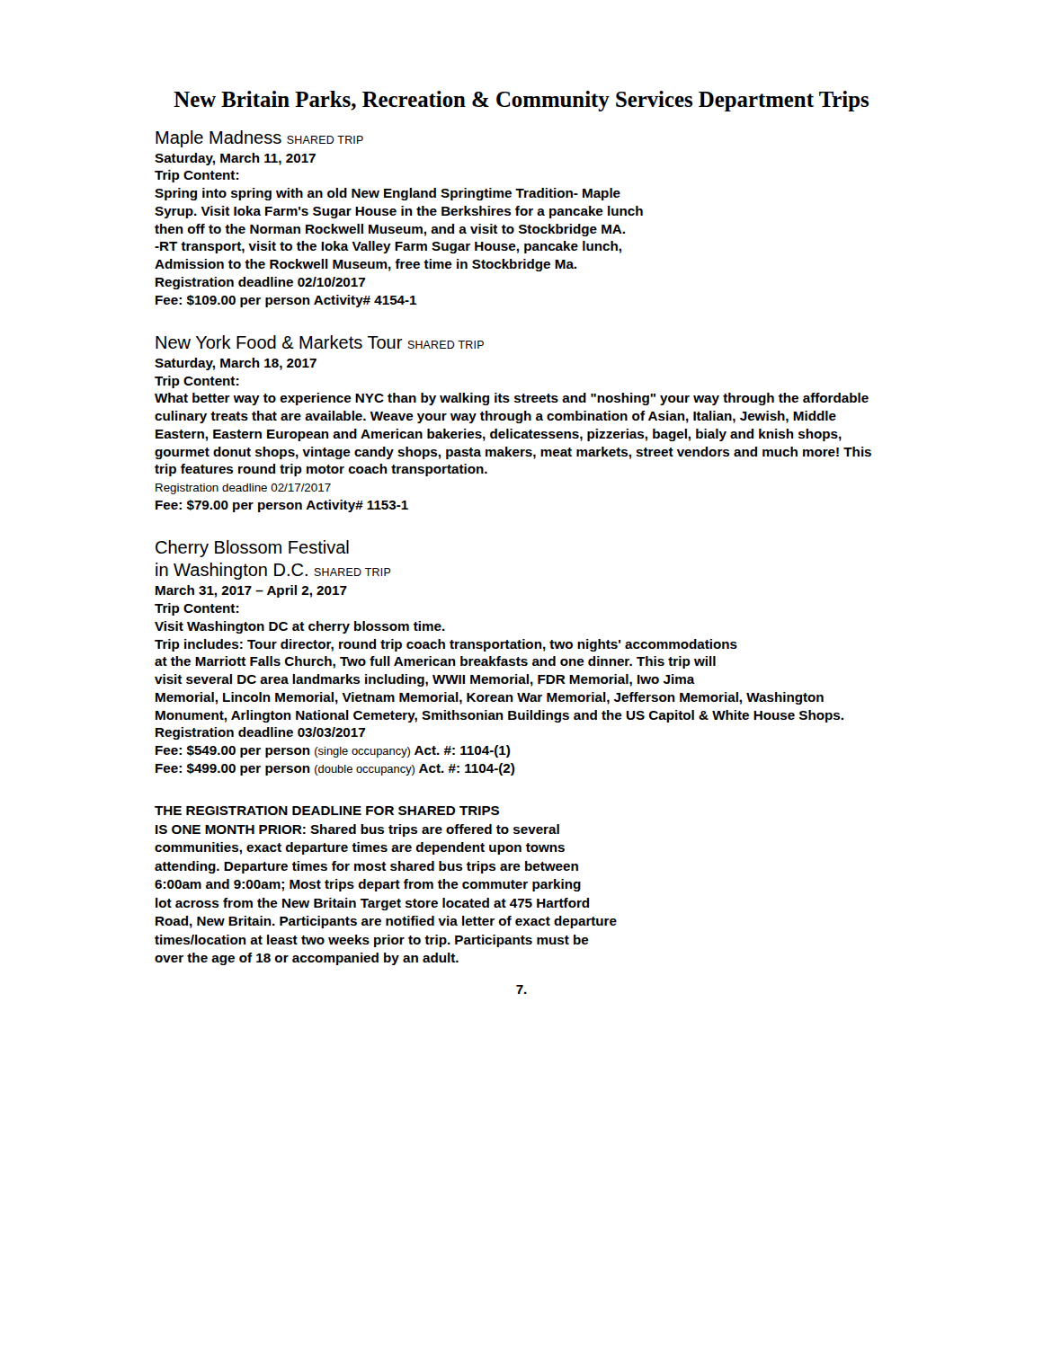New Britain Parks, Recreation & Community Services Department Trips
Maple Madness SHARED TRIP
Saturday, March 11, 2017
Trip Content:
Spring into spring with an old New England Springtime Tradition- Maple
Syrup. Visit Ioka Farm's Sugar House in the Berkshires for a pancake lunch
then off to the Norman Rockwell Museum, and a visit to Stockbridge MA.
-RT transport, visit to the Ioka Valley Farm Sugar House, pancake lunch,
Admission to the Rockwell Museum, free time in Stockbridge Ma.
Registration deadline 02/10/2017
Fee: $109.00 per person Activity# 4154-1
New York Food & Markets Tour SHARED TRIP
Saturday, March 18, 2017
Trip Content:
What better way to experience NYC than by walking its streets and "noshing" your way through the affordable culinary treats that are available. Weave your way through a combination of Asian, Italian, Jewish, Middle Eastern, Eastern European and American bakeries, delicatessens, pizzerias, bagel, bialy and knish shops, gourmet donut shops, vintage candy shops, pasta makers, meat markets, street vendors and much more! This trip features round trip motor coach transportation.
Registration deadline 02/17/2017
Fee: $79.00 per person Activity# 1153-1
Cherry Blossom Festival
in Washington D.C. SHARED TRIP
March 31, 2017 – April 2, 2017
Trip Content:
Visit Washington DC at cherry blossom time.
Trip includes: Tour director, round trip coach transportation, two nights' accommodations
at the Marriott Falls Church, Two full American breakfasts and one dinner. This trip will
visit several DC area landmarks including, WWII Memorial, FDR Memorial, Iwo Jima
Memorial, Lincoln Memorial, Vietnam Memorial, Korean War Memorial, Jefferson Memorial, Washington Monument, Arlington National Cemetery, Smithsonian Buildings and the US Capitol & White House Shops.
Registration deadline 03/03/2017
Fee: $549.00 per person (single occupancy) Act. #: 1104-(1)
Fee: $499.00 per person (double occupancy) Act. #: 1104-(2)
THE REGISTRATION DEADLINE FOR SHARED TRIPS
IS ONE MONTH PRIOR: Shared bus trips are offered to several
communities, exact departure times are dependent upon towns
attending. Departure times for most shared bus trips are between
6:00am and 9:00am; Most trips depart from the commuter parking
lot across from the New Britain Target store located at 475 Hartford
Road, New Britain. Participants are notified via letter of exact departure
times/location at least two weeks prior to trip. Participants must be
over the age of 18 or accompanied by an adult.
7.